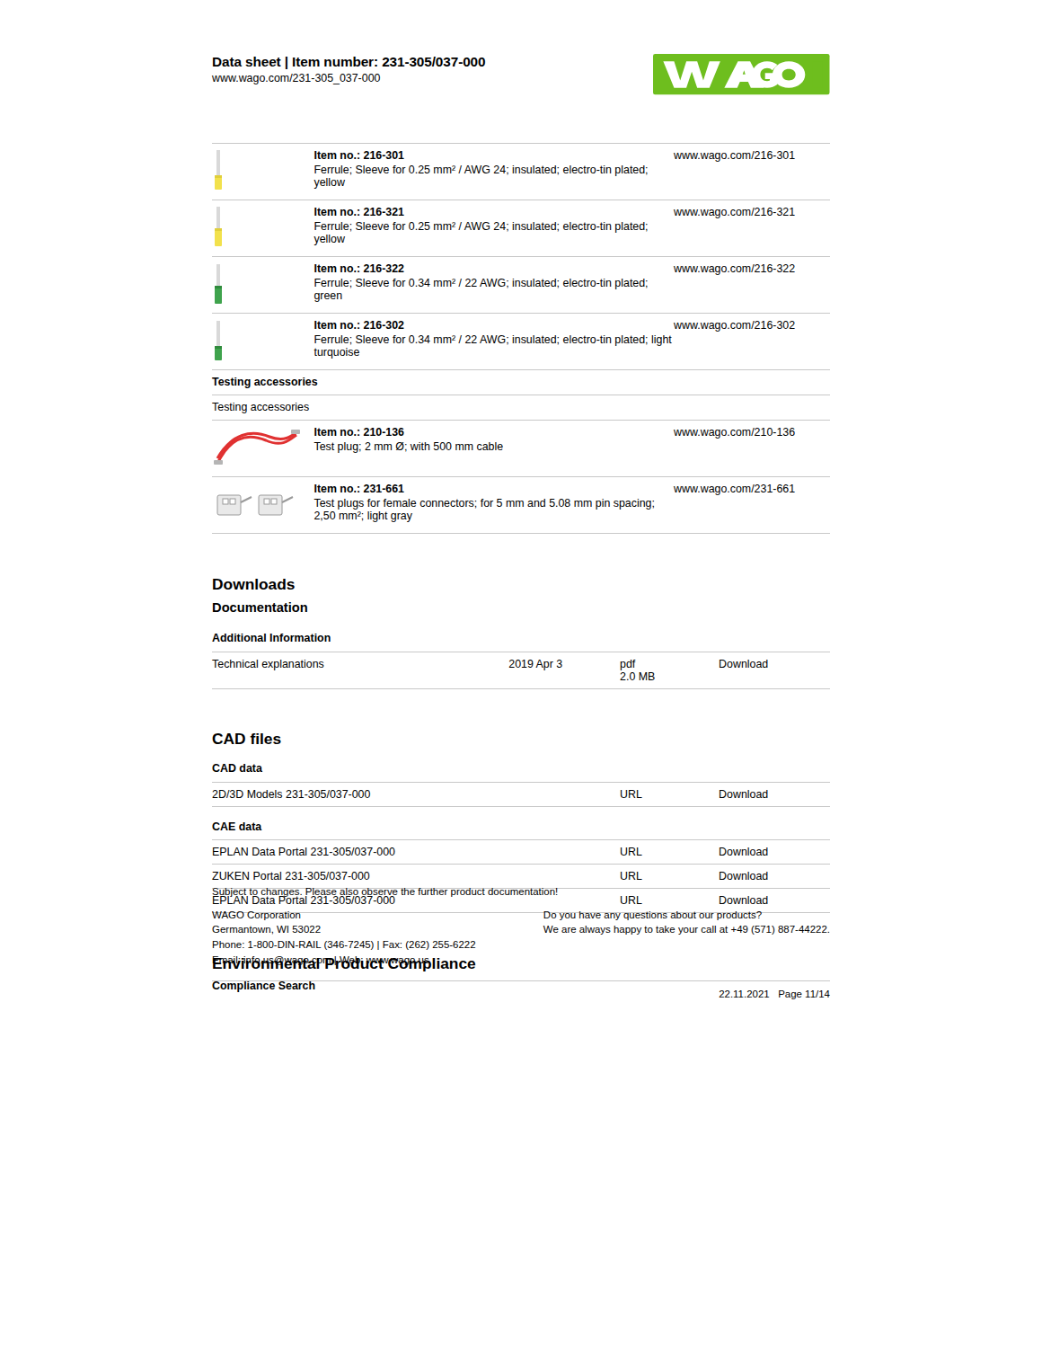Data sheet | Item number: 231-305/037-000
www.wago.com/231-305_037-000
| | Item no.: 216-301 Ferrule; Sleeve for 0.25 mm² / AWG 24; insulated; electro-tin plated; yellow | www.wago.com/216-301 |
| | Item no.: 216-321 Ferrule; Sleeve for 0.25 mm² / AWG 24; insulated; electro-tin plated; yellow | www.wago.com/216-321 |
| | Item no.: 216-322 Ferrule; Sleeve for 0.34 mm² / 22 AWG; insulated; electro-tin plated; green | www.wago.com/216-322 |
| | Item no.: 216-302 Ferrule; Sleeve for 0.34 mm² / 22 AWG; insulated; electro-tin plated; light turquoise | www.wago.com/216-302 |
| Testing accessories |
| Testing accessories |
| | Item no.: 210-136 Test plug; 2 mm Ø; with 500 mm cable | www.wago.com/210-136 |
| | Item no.: 231-661 Test plugs for female connectors; for 5 mm and 5.08 mm pin spacing; 2,50 mm²; light gray | www.wago.com/231-661 |
Downloads
Documentation
Additional Information
| Technical explanations | 2019 Apr 3 | pdf 2.0 MB | Download |
CAD files
CAD data
| 2D/3D Models 231-305/037-000 | | URL | Download |
CAE data
| EPLAN Data Portal 231-305/037-000 | | URL | Download |
| ZUKEN Portal 231-305/037-000 | | URL | Download |
| EPLAN Data Portal 231-305/037-000 | | URL | Download |
Environmental Product Compliance
Compliance Search
Subject to changes. Please also observe the further product documentation!
WAGO Corporation
Germantown, WI 53022
Phone: 1-800-DIN-RAIL (346-7245) | Fax: (262) 255-6222
Email: info.us@wago.com | Web: www.wago.us
Do you have any questions about our products?
We are always happy to take your call at +49 (571) 887-44222.
22.11.2021 Page 11/14